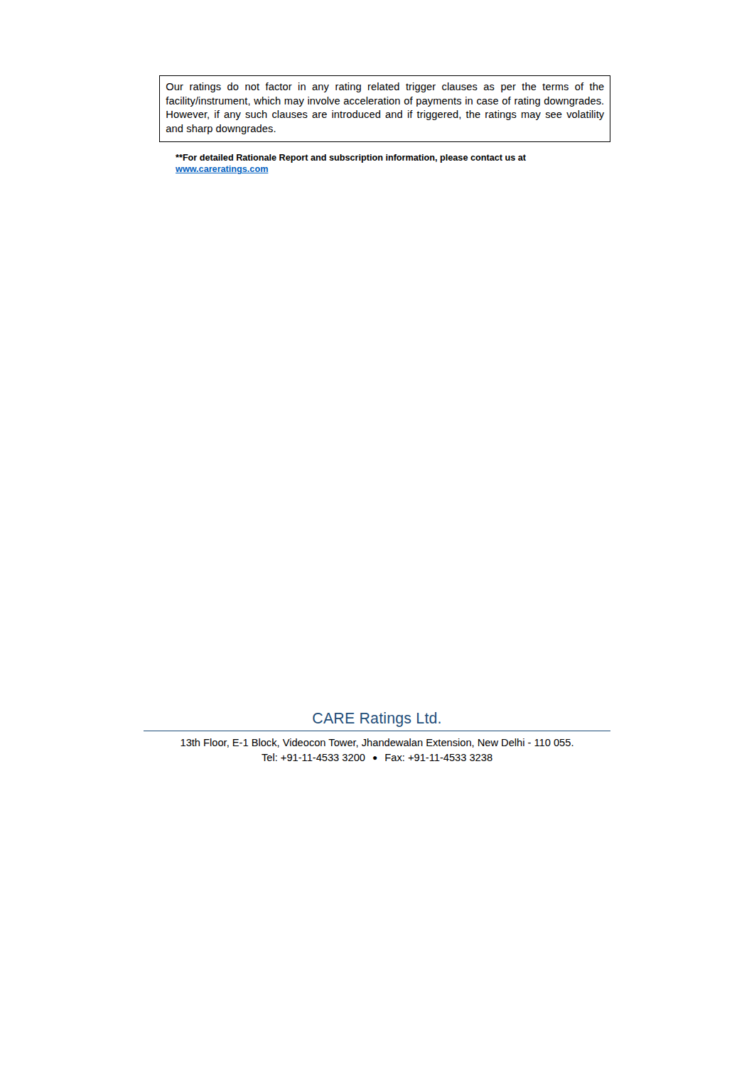Our ratings do not factor in any rating related trigger clauses as per the terms of the facility/instrument, which may involve acceleration of payments in case of rating downgrades. However, if any such clauses are introduced and if triggered, the ratings may see volatility and sharp downgrades.
**For detailed Rationale Report and subscription information, please contact us at www.careratings.com
CARE Ratings Ltd.
13th Floor, E-1 Block, Videocon Tower, Jhandewalan Extension, New Delhi - 110 055.
Tel: +91-11-4533 3200 ● Fax: +91-11-4533 3238